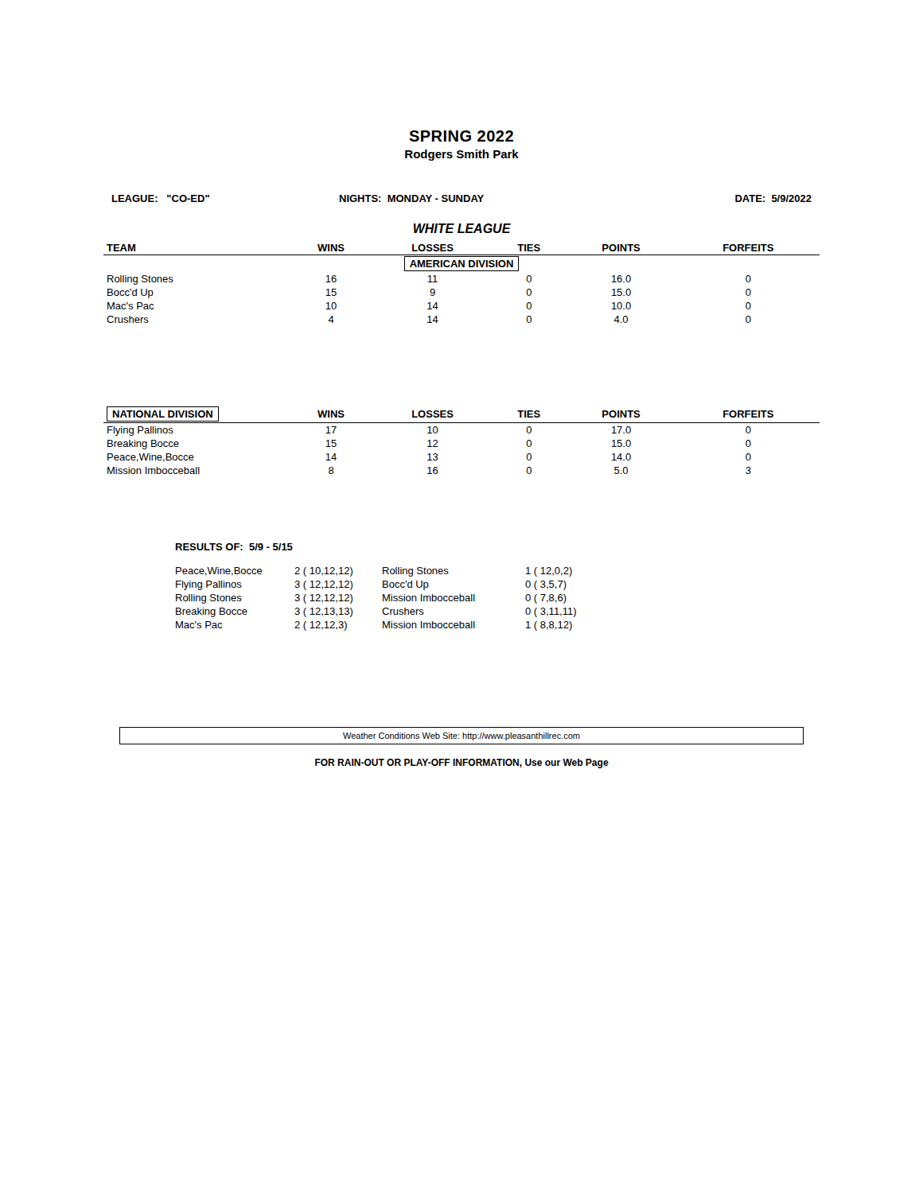SPRING 2022
Rodgers Smith Park
LEAGUE: "CO-ED"
NIGHTS: MONDAY - SUNDAY
DATE: 5/9/2022
WHITE LEAGUE
| AMERICAN DIVISION |
| TEAM | WINS | LOSSES | TIES | POINTS | FORFEITS |
| Rolling Stones | 16 | 11 | 0 | 16.0 | 0 |
| Bocc'd Up | 15 | 9 | 0 | 15.0 | 0 |
| Mac's Pac | 10 | 14 | 0 | 10.0 | 0 |
| Crushers | 4 | 14 | 0 | 4.0 | 0 |
| NATIONAL DIVISION | WINS | LOSSES | TIES | POINTS | FORFEITS |
| --- | --- | --- | --- | --- | --- |
| Flying Pallinos | 17 | 10 | 0 | 17.0 | 0 |
| Breaking Bocce | 15 | 12 | 0 | 15.0 | 0 |
| Peace,Wine,Bocce | 14 | 13 | 0 | 14.0 | 0 |
| Mission Imbocceball | 8 | 16 | 0 | 5.0 | 3 |
RESULTS OF: 5/9 - 5/15
| Peace,Wine,Bocce | 2 ( 10,12,12) | Rolling Stones | 1 ( 12,0,2) |
| Flying Pallinos | 3 ( 12,12,12) | Bocc'd Up | 0 ( 3,5,7) |
| Rolling Stones | 3 ( 12,12,12) | Mission Imbocceball | 0 ( 7,8,6) |
| Breaking Bocce | 3 ( 12,13,13) | Crushers | 0 ( 3,11,11) |
| Mac's Pac | 2 ( 12,12,3) | Mission Imbocceball | 1 ( 8,8,12) |
Weather Conditions Web Site: http://www.pleasanthillrec.com
FOR RAIN-OUT OR PLAY-OFF INFORMATION, Use our Web Page